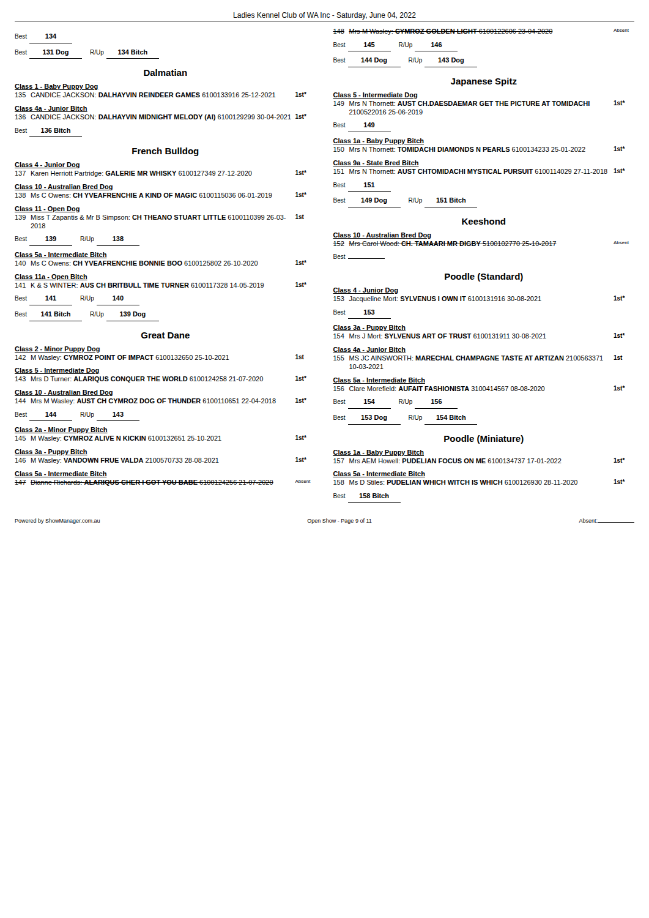Ladies Kennel Club of WA Inc - Saturday, June 04, 2022
Best 134
Best 131 Dog R/Up 134 Bitch
Dalmatian
Class 1 - Baby Puppy Dog
135
CANDICE JACKSON: DALHAYVIN REINDEER GAMES 6100133916 25-12-2021
1st*
Class 4a - Junior Bitch
136
CANDICE JACKSON: DALHAYVIN MIDNIGHT MELODY (AI) 6100129299 30-04-2021
1st*
Best 136 Bitch
French Bulldog
Class 4 - Junior Dog
137
Karen Herriott Partridge: GALERIE MR WHISKY 6100127349 27-12-2020
1st*
Class 10 - Australian Bred Dog
138
Ms C Owens: CH YVEAFRENCHIE A KIND OF MAGIC 6100115036 06-01-2019
1st*
Class 11 - Open Dog
139
Miss T Zapantis & Mr B Simpson: CH THEANO STUART LITTLE 6100110399 26-03-2018
1st
Best 139 R/Up 138
Class 5a - Intermediate Bitch
140
Ms C Owens: CH YVEAFRENCHIE BONNIE BOO 6100125802 26-10-2020
1st*
Class 11a - Open Bitch
141
K & S WINTER: AUS CH BRITBULL TIME TURNER 6100117328 14-05-2019
1st*
Best 141 R/Up 140
Best 141 Bitch R/Up 139 Dog
Great Dane
Class 2 - Minor Puppy Dog
142
M Wasley: CYMROZ POINT OF IMPACT 6100132650 25-10-2021
1st
Class 5 - Intermediate Dog
143
Mrs D Turner: ALARIQUS CONQUER THE WORLD 6100124258 21-07-2020
1st*
Class 10 - Australian Bred Dog
144
Mrs M Wasley: AUST CH CYMROZ DOG OF THUNDER 6100110651 22-04-2018
1st*
Best 144 R/Up 143
Class 2a - Minor Puppy Bitch
145
M Wasley: CYMROZ ALIVE N KICKIN 6100132651 25-10-2021
1st*
Class 3a - Puppy Bitch
146
M Wasley: VANDOWN FRUE VALDA 2100570733 28-08-2021
1st*
Class 5a - Intermediate Bitch
147
Dianne Richards: ALARIQUS CHER I GOT YOU BABE 6100124256 21-07-2020
Absent
148
Mrs M Wasley: CYMROZ GOLDEN LIGHT 6100122606 23-04-2020
Absent
Best 145 R/Up 146
Best 144 Dog R/Up 143 Dog
Japanese Spitz
Class 5 - Intermediate Dog
149
Mrs N Thornett: AUST CH.DAESDAEMAR GET THE PICTURE AT TOMIDACHI 2100522016 25-06-2019
1st*
Best 149
Class 1a - Baby Puppy Bitch
150
Mrs N Thornett: TOMIDACHI DIAMONDS N PEARLS 6100134233 25-01-2022
1st*
Class 9a - State Bred Bitch
151
Mrs N Thornett: AUST CHTOMIDACHI MYSTICAL PURSUIT 6100114029 27-11-2018
1st*
Best 151
Best 149 Dog R/Up 151 Bitch
Keeshond
Class 10 - Australian Bred Dog
152
Mrs Carol Wood: CH. TAMAARI MR DIGBY 5100102770 25-10-2017
Absent
Best
Poodle (Standard)
Class 4 - Junior Dog
153
Jacqueline Mort: SYLVENUS I OWN IT 6100131916 30-08-2021
1st*
Best 153
Class 3a - Puppy Bitch
154
Mrs J Mort: SYLVENUS ART OF TRUST 6100131911 30-08-2021
1st*
Class 4a - Junior Bitch
155
MS JC AINSWORTH: MARECHAL CHAMPAGNE TASTE AT ARTIZAN 2100563371 10-03-2021
1st
Class 5a - Intermediate Bitch
156
Clare Morefield: AUFAIT FASHIONISTA 3100414567 08-08-2020
1st*
Best 154 R/Up 156
Best 153 Dog R/Up 154 Bitch
Poodle (Miniature)
Class 1a - Baby Puppy Bitch
157
Mrs AEM Howell: PUDELIAN FOCUS ON ME 6100134737 17-01-2022
1st*
Class 5a - Intermediate Bitch
158
Ms D Stiles: PUDELIAN WHICH WITCH IS WHICH 6100126930 28-11-2020
1st*
Best 158 Bitch
Powered by ShowManager.com.au
Open Show - Page 9 of 11
Absent: